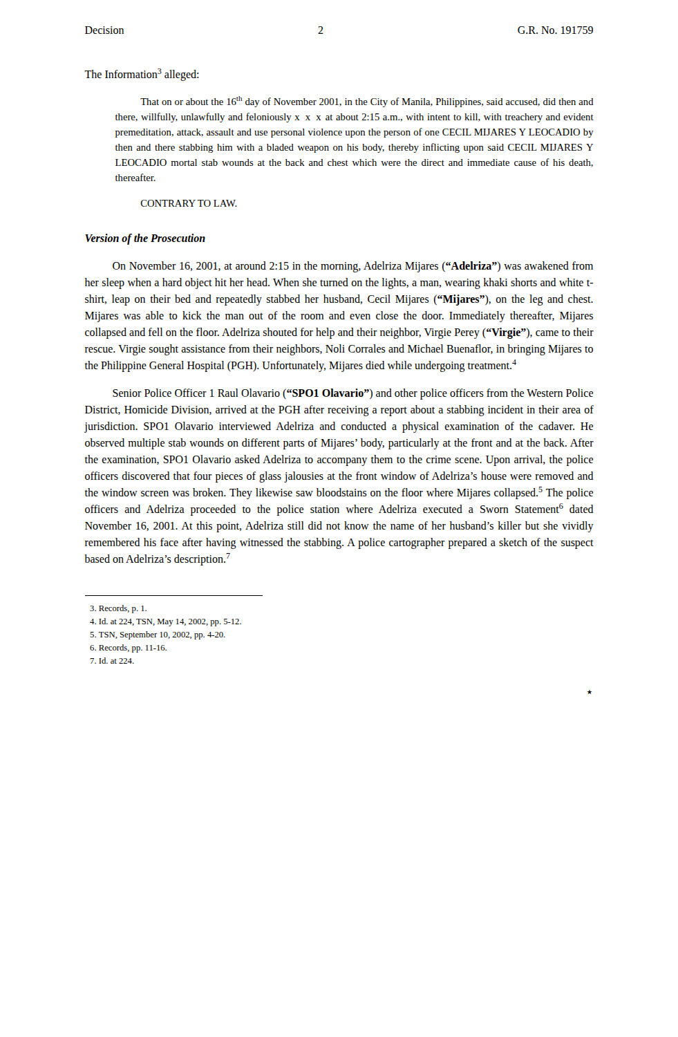Decision
2
G.R. No. 191759
The Information3 alleged:
That on or about the 16th day of November 2001, in the City of Manila, Philippines, said accused, did then and there, willfully, unlawfully and feloniously x x x at about 2:15 a.m., with intent to kill, with treachery and evident premeditation, attack, assault and use personal violence upon the person of one CECIL MIJARES Y LEOCADIO by then and there stabbing him with a bladed weapon on his body, thereby inflicting upon said CECIL MIJARES Y LEOCADIO mortal stab wounds at the back and chest which were the direct and immediate cause of his death, thereafter.
CONTRARY TO LAW.
Version of the Prosecution
On November 16, 2001, at around 2:15 in the morning, Adelriza Mijares (“Adelriza”) was awakened from her sleep when a hard object hit her head. When she turned on the lights, a man, wearing khaki shorts and white t-shirt, leap on their bed and repeatedly stabbed her husband, Cecil Mijares (“Mijares”), on the leg and chest. Mijares was able to kick the man out of the room and even close the door. Immediately thereafter, Mijares collapsed and fell on the floor. Adelriza shouted for help and their neighbor, Virgie Perey (“Virgie”), came to their rescue. Virgie sought assistance from their neighbors, Noli Corrales and Michael Buenaflor, in bringing Mijares to the Philippine General Hospital (PGH). Unfortunately, Mijares died while undergoing treatment.4
Senior Police Officer 1 Raul Olavario (“SPO1 Olavario”) and other police officers from the Western Police District, Homicide Division, arrived at the PGH after receiving a report about a stabbing incident in their area of jurisdiction. SPO1 Olavario interviewed Adelriza and conducted a physical examination of the cadaver. He observed multiple stab wounds on different parts of Mijares’ body, particularly at the front and at the back. After the examination, SPO1 Olavario asked Adelriza to accompany them to the crime scene. Upon arrival, the police officers discovered that four pieces of glass jalousies at the front window of Adelriza’s house were removed and the window screen was broken. They likewise saw bloodstains on the floor where Mijares collapsed.5 The police officers and Adelriza proceeded to the police station where Adelriza executed a Sworn Statement6 dated November 16, 2001. At this point, Adelriza still did not know the name of her husband’s killer but she vividly remembered his face after having witnessed the stabbing. A police cartographer prepared a sketch of the suspect based on Adelriza’s description.7
Records, p. 1.
Id. at 224, TSN, May 14, 2002, pp. 5-12.
TSN, September 10, 2002, pp. 4-20.
Records, pp. 11-16.
Id. at 224.
⋆